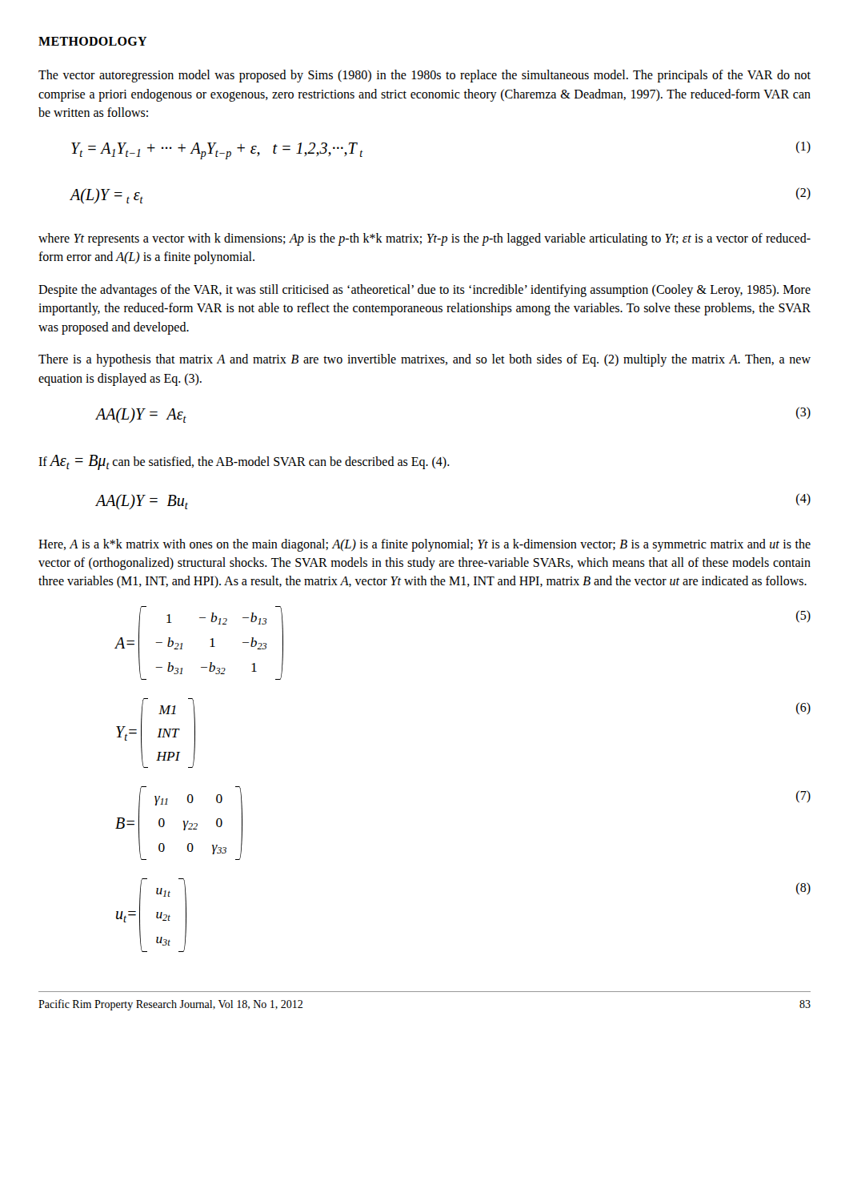METHODOLOGY
The vector autoregression model was proposed by Sims (1980) in the 1980s to replace the simultaneous model. The principals of the VAR do not comprise a priori endogenous or exogenous, zero restrictions and strict economic theory (Charemza & Deadman, 1997). The reduced-form VAR can be written as follows:
Yt = A1Yt−1 + ··· + ApYt−p + ε, t = 1,2,3,···,T t
(1)
A(L)Y = t εt
(2)
where Yt represents a vector with k dimensions; Ap is the p-th k*k matrix; Yt-p is the p-th lagged variable articulating to Yt; εt is a vector of reduced-form error and A(L) is a finite polynomial.
Despite the advantages of the VAR, it was still criticised as ‘atheoretical’ due to its ‘incredible’ identifying assumption (Cooley & Leroy, 1985). More importantly, the reduced-form VAR is not able to reflect the contemporaneous relationships among the variables. To solve these problems, the SVAR was proposed and developed.
There is a hypothesis that matrix A and matrix B are two invertible matrixes, and so let both sides of Eq. (2) multiply the matrix A. Then, a new equation is displayed as Eq. (3).
AA(L)Y = Aεt
(3)
If Aεt = Bμt can be satisfied, the AB-model SVAR can be described as Eq. (4).
AA(L)Y = But
(4)
Here, A is a k*k matrix with ones on the main diagonal; A(L) is a finite polynomial; Yt is a k-dimension vector; B is a symmetric matrix and ut is the vector of (orthogonalized) structural shocks. The SVAR models in this study are three-variable SVARs, which means that all of these models contain three variables (M1, INT, and HPI). As a result, the matrix A, vector Yt with the M1, INT and HPI, matrix B and the vector ut are indicated as follows.
A=
| 1 | − b 12 | −b 13 |
| − b 21 | 1 | −b 23 |
| − b 31 | −b 32 | 1 |
(5)
Yt=
| M1 |
| INT |
| HPI |
(6)
B=
| γ 11 | 0 | 0 |
| 0 | γ 22 | 0 |
| 0 | 0 | γ 33 |
(7)
ut=
| u 1t |
| u 2t |
| u 3t |
(8)
Pacific Rim Property Research Journal, Vol 18, No 1, 2012 83